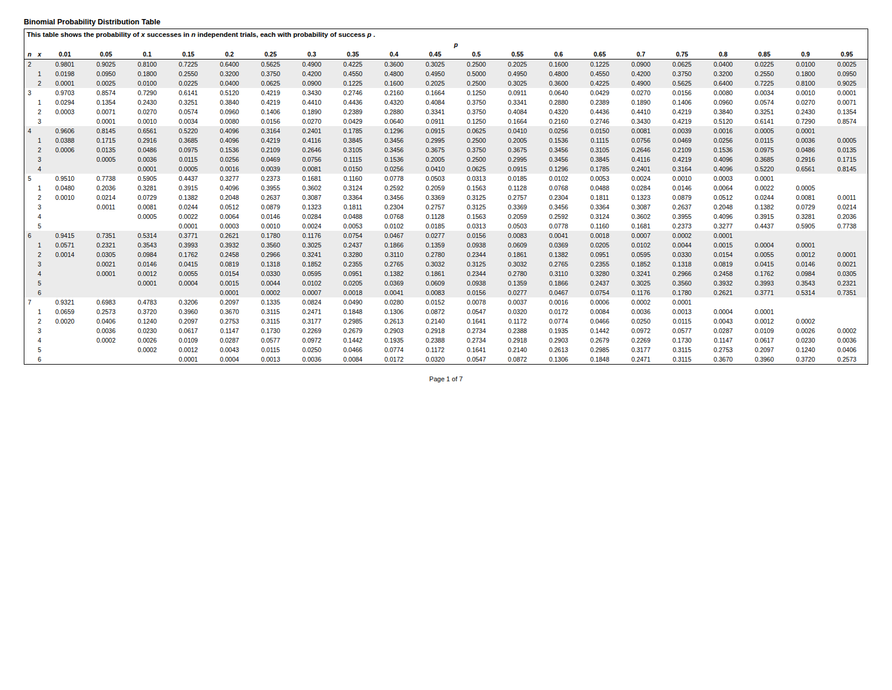Binomial Probability Distribution Table
This table shows the probability of x successes in n independent trials, each with probability of success p .
| | | p |
| --- | --- | --- |
| n | x | 0.01 | 0.05 | 0.1 | 0.15 | 0.2 | 0.25 | 0.3 | 0.35 | 0.4 | 0.45 | 0.5 | 0.55 | 0.6 | 0.65 | 0.7 | 0.75 | 0.8 | 0.85 | 0.9 | 0.95 |
| 2 | | 0.9801 | 0.9025 | 0.8100 | 0.7225 | 0.6400 | 0.5625 | 0.4900 | 0.4225 | 0.3600 | 0.3025 | 0.2500 | 0.2025 | 0.1600 | 0.1225 | 0.0900 | 0.0625 | 0.0400 | 0.0225 | 0.0100 | 0.0025 |
| | 1 | 0.0198 | 0.0950 | 0.1800 | 0.2550 | 0.3200 | 0.3750 | 0.4200 | 0.4550 | 0.4800 | 0.4950 | 0.5000 | 0.4950 | 0.4800 | 0.4550 | 0.4200 | 0.3750 | 0.3200 | 0.2550 | 0.1800 | 0.0950 |
| | 2 | 0.0001 | 0.0025 | 0.0100 | 0.0225 | 0.0400 | 0.0625 | 0.0900 | 0.1225 | 0.1600 | 0.2025 | 0.2500 | 0.3025 | 0.3600 | 0.4225 | 0.4900 | 0.5625 | 0.6400 | 0.7225 | 0.8100 | 0.9025 |
| 3 | | 0.9703 | 0.8574 | 0.7290 | 0.6141 | 0.5120 | 0.4219 | 0.3430 | 0.2746 | 0.2160 | 0.1664 | 0.1250 | 0.0911 | 0.0640 | 0.0429 | 0.0270 | 0.0156 | 0.0080 | 0.0034 | 0.0010 | 0.0001 |
| | 1 | 0.0294 | 0.1354 | 0.2430 | 0.3251 | 0.3840 | 0.4219 | 0.4410 | 0.4436 | 0.4320 | 0.4084 | 0.3750 | 0.3341 | 0.2880 | 0.2389 | 0.1890 | 0.1406 | 0.0960 | 0.0574 | 0.0270 | 0.0071 |
| | 2 | 0.0003 | 0.0071 | 0.0270 | 0.0574 | 0.0960 | 0.1406 | 0.1890 | 0.2389 | 0.2880 | 0.3341 | 0.3750 | 0.4084 | 0.4320 | 0.4436 | 0.4410 | 0.4219 | 0.3840 | 0.3251 | 0.2430 | 0.1354 |
| | 3 | | 0.0001 | 0.0010 | 0.0034 | 0.0080 | 0.0156 | 0.0270 | 0.0429 | 0.0640 | 0.0911 | 0.1250 | 0.1664 | 0.2160 | 0.2746 | 0.3430 | 0.4219 | 0.5120 | 0.6141 | 0.7290 | 0.8574 |
| 4 | | 0.9606 | 0.8145 | 0.6561 | 0.5220 | 0.4096 | 0.3164 | 0.2401 | 0.1785 | 0.1296 | 0.0915 | 0.0625 | 0.0410 | 0.0256 | 0.0150 | 0.0081 | 0.0039 | 0.0016 | 0.0005 | 0.0001 | |
| | 1 | 0.0388 | 0.1715 | 0.2916 | 0.3685 | 0.4096 | 0.4219 | 0.4116 | 0.3845 | 0.3456 | 0.2995 | 0.2500 | 0.2005 | 0.1536 | 0.1115 | 0.0756 | 0.0469 | 0.0256 | 0.0115 | 0.0036 | 0.0005 |
| | 2 | 0.0006 | 0.0135 | 0.0486 | 0.0975 | 0.1536 | 0.2109 | 0.2646 | 0.3105 | 0.3456 | 0.3675 | 0.3750 | 0.3675 | 0.3456 | 0.3105 | 0.2646 | 0.2109 | 0.1536 | 0.0975 | 0.0486 | 0.0135 |
| | 3 | | 0.0005 | 0.0036 | 0.0115 | 0.0256 | 0.0469 | 0.0756 | 0.1115 | 0.1536 | 0.2005 | 0.2500 | 0.2995 | 0.3456 | 0.3845 | 0.4116 | 0.4219 | 0.4096 | 0.3685 | 0.2916 | 0.1715 |
| | 4 | | | 0.0001 | 0.0005 | 0.0016 | 0.0039 | 0.0081 | 0.0150 | 0.0256 | 0.0410 | 0.0625 | 0.0915 | 0.1296 | 0.1785 | 0.2401 | 0.3164 | 0.4096 | 0.5220 | 0.6561 | 0.8145 |
| 5 | | 0.9510 | 0.7738 | 0.5905 | 0.4437 | 0.3277 | 0.2373 | 0.1681 | 0.1160 | 0.0778 | 0.0503 | 0.0313 | 0.0185 | 0.0102 | 0.0053 | 0.0024 | 0.0010 | 0.0003 | 0.0001 | | |
| | 1 | 0.0480 | 0.2036 | 0.3281 | 0.3915 | 0.4096 | 0.3955 | 0.3602 | 0.3124 | 0.2592 | 0.2059 | 0.1563 | 0.1128 | 0.0768 | 0.0488 | 0.0284 | 0.0146 | 0.0064 | 0.0022 | 0.0005 | |
| | 2 | 0.0010 | 0.0214 | 0.0729 | 0.1382 | 0.2048 | 0.2637 | 0.3087 | 0.3364 | 0.3456 | 0.3369 | 0.3125 | 0.2757 | 0.2304 | 0.1811 | 0.1323 | 0.0879 | 0.0512 | 0.0244 | 0.0081 | 0.0011 |
| | 3 | | 0.0011 | 0.0081 | 0.0244 | 0.0512 | 0.0879 | 0.1323 | 0.1811 | 0.2304 | 0.2757 | 0.3125 | 0.3369 | 0.3456 | 0.3364 | 0.3087 | 0.2637 | 0.2048 | 0.1382 | 0.0729 | 0.0214 |
| | 4 | | | 0.0005 | 0.0022 | 0.0064 | 0.0146 | 0.0284 | 0.0488 | 0.0768 | 0.1128 | 0.1563 | 0.2059 | 0.2592 | 0.3124 | 0.3602 | 0.3955 | 0.4096 | 0.3915 | 0.3281 | 0.2036 |
| | 5 | | | | 0.0001 | 0.0003 | 0.0010 | 0.0024 | 0.0053 | 0.0102 | 0.0185 | 0.0313 | 0.0503 | 0.0778 | 0.1160 | 0.1681 | 0.2373 | 0.3277 | 0.4437 | 0.5905 | 0.7738 |
| 6 | | 0.9415 | 0.7351 | 0.5314 | 0.3771 | 0.2621 | 0.1780 | 0.1176 | 0.0754 | 0.0467 | 0.0277 | 0.0156 | 0.0083 | 0.0041 | 0.0018 | 0.0007 | 0.0002 | 0.0001 | | | |
| | 1 | 0.0571 | 0.2321 | 0.3543 | 0.3993 | 0.3932 | 0.3560 | 0.3025 | 0.2437 | 0.1866 | 0.1359 | 0.0938 | 0.0609 | 0.0369 | 0.0205 | 0.0102 | 0.0044 | 0.0015 | 0.0004 | 0.0001 | |
| | 2 | 0.0014 | 0.0305 | 0.0984 | 0.1762 | 0.2458 | 0.2966 | 0.3241 | 0.3280 | 0.3110 | 0.2780 | 0.2344 | 0.1861 | 0.1382 | 0.0951 | 0.0595 | 0.0330 | 0.0154 | 0.0055 | 0.0012 | 0.0001 |
| | 3 | | 0.0021 | 0.0146 | 0.0415 | 0.0819 | 0.1318 | 0.1852 | 0.2355 | 0.2765 | 0.3032 | 0.3125 | 0.3032 | 0.2765 | 0.2355 | 0.1852 | 0.1318 | 0.0819 | 0.0415 | 0.0146 | 0.0021 |
| | 4 | | 0.0001 | 0.0012 | 0.0055 | 0.0154 | 0.0330 | 0.0595 | 0.0951 | 0.1382 | 0.1861 | 0.2344 | 0.2780 | 0.3110 | 0.3280 | 0.3241 | 0.2966 | 0.2458 | 0.1762 | 0.0984 | 0.0305 |
| | 5 | | | 0.0001 | 0.0004 | 0.0015 | 0.0044 | 0.0102 | 0.0205 | 0.0369 | 0.0609 | 0.0938 | 0.1359 | 0.1866 | 0.2437 | 0.3025 | 0.3560 | 0.3932 | 0.3993 | 0.3543 | 0.2321 |
| | 6 | | | | | 0.0001 | 0.0002 | 0.0007 | 0.0018 | 0.0041 | 0.0083 | 0.0156 | 0.0277 | 0.0467 | 0.0754 | 0.1176 | 0.1780 | 0.2621 | 0.3771 | 0.5314 | 0.7351 |
| 7 | | 0.9321 | 0.6983 | 0.4783 | 0.3206 | 0.2097 | 0.1335 | 0.0824 | 0.0490 | 0.0280 | 0.0152 | 0.0078 | 0.0037 | 0.0016 | 0.0006 | 0.0002 | 0.0001 | | | | |
| | 1 | 0.0659 | 0.2573 | 0.3720 | 0.3960 | 0.3670 | 0.3115 | 0.2471 | 0.1848 | 0.1306 | 0.0872 | 0.0547 | 0.0320 | 0.0172 | 0.0084 | 0.0036 | 0.0013 | 0.0004 | 0.0001 | | |
| | 2 | 0.0020 | 0.0406 | 0.1240 | 0.2097 | 0.2753 | 0.3115 | 0.3177 | 0.2985 | 0.2613 | 0.2140 | 0.1641 | 0.1172 | 0.0774 | 0.0466 | 0.0250 | 0.0115 | 0.0043 | 0.0012 | 0.0002 | |
| | 3 | | 0.0036 | 0.0230 | 0.0617 | 0.1147 | 0.1730 | 0.2269 | 0.2679 | 0.2903 | 0.2918 | 0.2734 | 0.2388 | 0.1935 | 0.1442 | 0.0972 | 0.0577 | 0.0287 | 0.0109 | 0.0026 | 0.0002 |
| | 4 | | 0.0002 | 0.0026 | 0.0109 | 0.0287 | 0.0577 | 0.0972 | 0.1442 | 0.1935 | 0.2388 | 0.2734 | 0.2918 | 0.2903 | 0.2679 | 0.2269 | 0.1730 | 0.1147 | 0.0617 | 0.0230 | 0.0036 |
| | 5 | | | 0.0002 | 0.0012 | 0.0043 | 0.0115 | 0.0250 | 0.0466 | 0.0774 | 0.1172 | 0.1641 | 0.2140 | 0.2613 | 0.2985 | 0.3177 | 0.3115 | 0.2753 | 0.2097 | 0.1240 | 0.0406 |
| | 6 | | | | 0.0001 | 0.0004 | 0.0013 | 0.0036 | 0.0084 | 0.0172 | 0.0320 | 0.0547 | 0.0872 | 0.1306 | 0.1848 | 0.2471 | 0.3115 | 0.3670 | 0.3960 | 0.3720 | 0.2573 |
Page 1 of 7